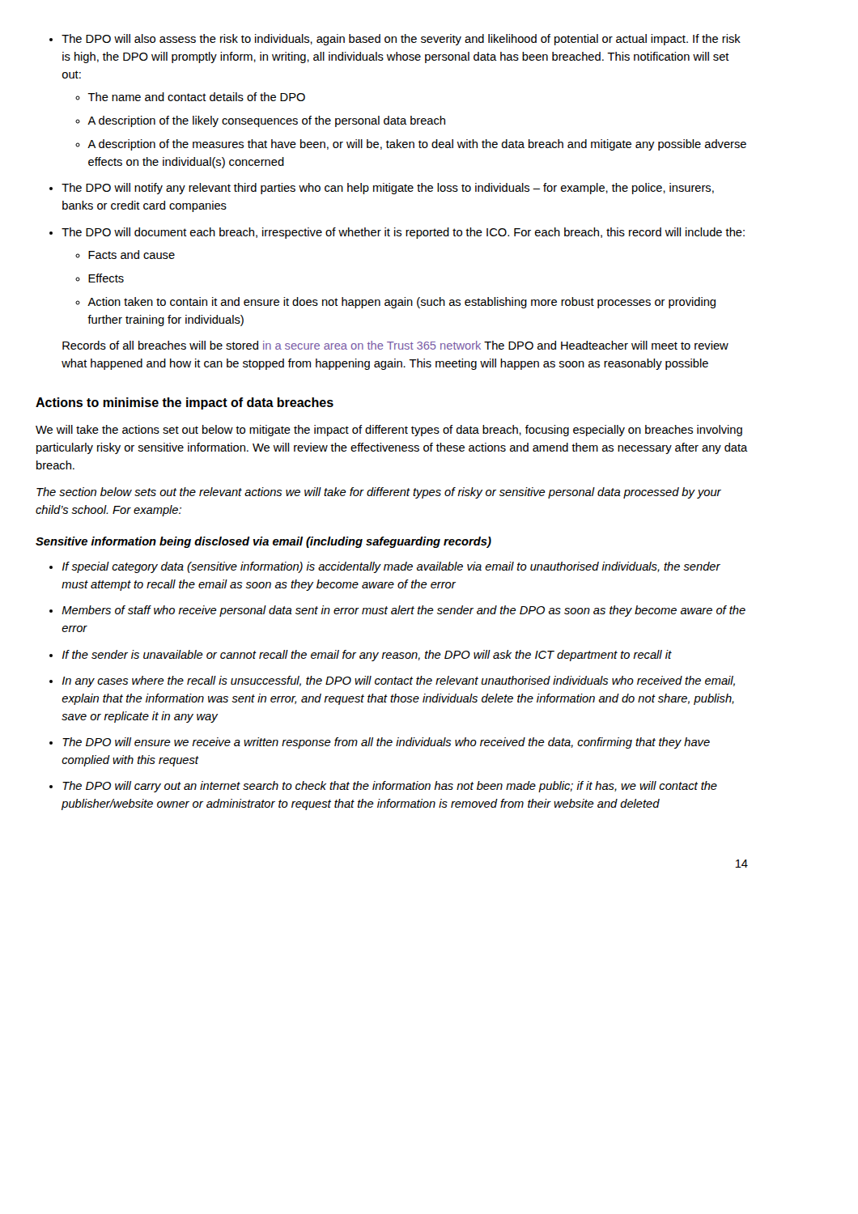The DPO will also assess the risk to individuals, again based on the severity and likelihood of potential or actual impact. If the risk is high, the DPO will promptly inform, in writing, all individuals whose personal data has been breached. This notification will set out:
The name and contact details of the DPO
A description of the likely consequences of the personal data breach
A description of the measures that have been, or will be, taken to deal with the data breach and mitigate any possible adverse effects on the individual(s) concerned
The DPO will notify any relevant third parties who can help mitigate the loss to individuals – for example, the police, insurers, banks or credit card companies
The DPO will document each breach, irrespective of whether it is reported to the ICO. For each breach, this record will include the:
Facts and cause
Effects
Action taken to contain it and ensure it does not happen again (such as establishing more robust processes or providing further training for individuals)
Records of all breaches will be stored in a secure area on the Trust 365 network The DPO and Headteacher will meet to review what happened and how it can be stopped from happening again. This meeting will happen as soon as reasonably possible
Actions to minimise the impact of data breaches
We will take the actions set out below to mitigate the impact of different types of data breach, focusing especially on breaches involving particularly risky or sensitive information. We will review the effectiveness of these actions and amend them as necessary after any data breach.
The section below sets out the relevant actions we will take for different types of risky or sensitive personal data processed by your child’s school. For example:
Sensitive information being disclosed via email (including safeguarding records)
If special category data (sensitive information) is accidentally made available via email to unauthorised individuals, the sender must attempt to recall the email as soon as they become aware of the error
Members of staff who receive personal data sent in error must alert the sender and the DPO as soon as they become aware of the error
If the sender is unavailable or cannot recall the email for any reason, the DPO will ask the ICT department to recall it
In any cases where the recall is unsuccessful, the DPO will contact the relevant unauthorised individuals who received the email, explain that the information was sent in error, and request that those individuals delete the information and do not share, publish, save or replicate it in any way
The DPO will ensure we receive a written response from all the individuals who received the data, confirming that they have complied with this request
The DPO will carry out an internet search to check that the information has not been made public; if it has, we will contact the publisher/website owner or administrator to request that the information is removed from their website and deleted
14